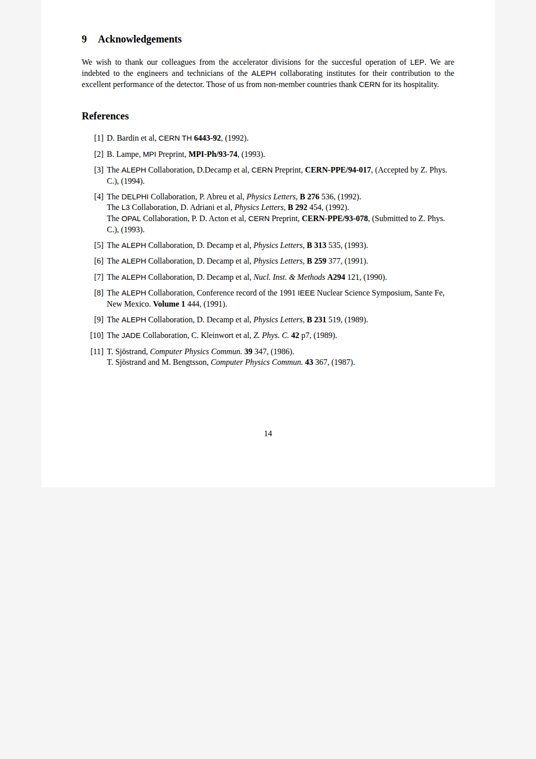9 Acknowledgements
We wish to thank our colleagues from the accelerator divisions for the succesful operation of LEP. We are indebted to the engineers and technicians of the ALEPH collaborating institutes for their contribution to the excellent performance of the detector. Those of us from non-member countries thank CERN for its hospitality.
References
[1] D. Bardin et al, CERN TH 6443-92, (1992).
[2] B. Lampe, MPI Preprint, MPI-Ph/93-74, (1993).
[3] The ALEPH Collaboration, D.Decamp et al, CERN Preprint, CERN-PPE/94-017, (Accepted by Z. Phys. C.), (1994).
[4] The DELPHI Collaboration, P. Abreu et al, Physics Letters, B 276 536, (1992). The L3 Collaboration, D. Adriani et al, Physics Letters, B 292 454, (1992). The OPAL Collaboration, P. D. Acton et al, CERN Preprint, CERN-PPE/93-078, (Submitted to Z. Phys. C.), (1993).
[5] The ALEPH Collaboration, D. Decamp et al, Physics Letters, B 313 535, (1993).
[6] The ALEPH Collaboration, D. Decamp et al, Physics Letters, B 259 377, (1991).
[7] The ALEPH Collaboration, D. Decamp et al, Nucl. Inst. & Methods A294 121, (1990).
[8] The ALEPH Collaboration, Conference record of the 1991 IEEE Nuclear Science Symposium, Sante Fe, New Mexico. Volume 1 444, (1991).
[9] The ALEPH Collaboration, D. Decamp et al, Physics Letters, B 231 519, (1989).
[10] The JADE Collaboration, C. Kleinwort et al, Z. Phys. C. 42 p7, (1989).
[11] T. Sjöstrand, Computer Physics Commun. 39 347, (1986). T. Sjöstrand and M. Bengtsson, Computer Physics Commun. 43 367, (1987).
14